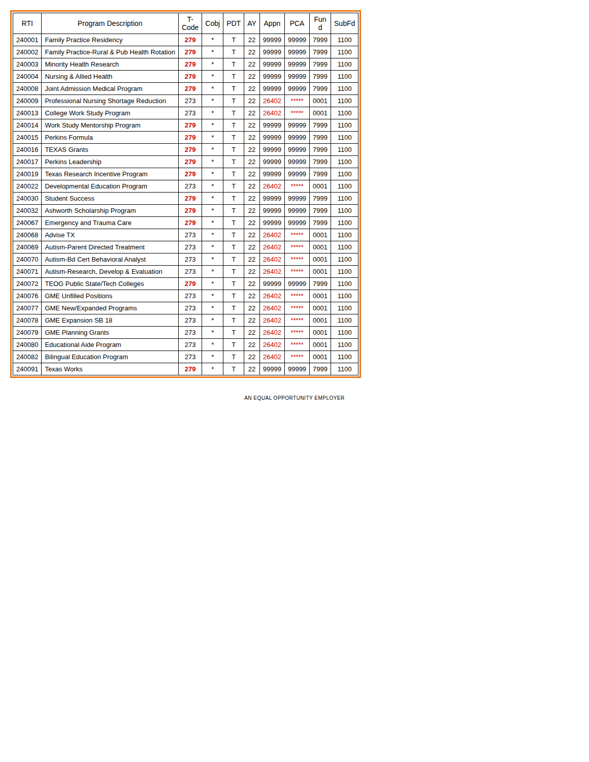| RTI | Program Description | T- Code | Cobj | PDT | AY | Appn | PCA | Fun d | SubFd |
| --- | --- | --- | --- | --- | --- | --- | --- | --- | --- |
| 240001 | Family Practice Residency | 279 | * | T | 22 | 99999 | 99999 | 7999 | 1100 |
| 240002 | Family Practice-Rural & Pub Health Rotation | 279 | * | T | 22 | 99999 | 99999 | 7999 | 1100 |
| 240003 | Minority Health Research | 279 | * | T | 22 | 99999 | 99999 | 7999 | 1100 |
| 240004 | Nursing & Allied Health | 279 | * | T | 22 | 99999 | 99999 | 7999 | 1100 |
| 240008 | Joint Admission Medical Program | 279 | * | T | 22 | 99999 | 99999 | 7999 | 1100 |
| 240009 | Professional Nursing Shortage Reduction | 273 | * | T | 22 | 26402 | ***** | 0001 | 1100 |
| 240013 | College Work Study Program | 273 | * | T | 22 | 26402 | ***** | 0001 | 1100 |
| 240014 | Work Study Mentorship Program | 279 | * | T | 22 | 99999 | 99999 | 7999 | 1100 |
| 240015 | Perkins Formula | 279 | * | T | 22 | 99999 | 99999 | 7999 | 1100 |
| 240016 | TEXAS Grants | 279 | * | T | 22 | 99999 | 99999 | 7999 | 1100 |
| 240017 | Perkins Leadership | 279 | * | T | 22 | 99999 | 99999 | 7999 | 1100 |
| 240019 | Texas Research Incentive Program | 279 | * | T | 22 | 99999 | 99999 | 7999 | 1100 |
| 240022 | Developmental Education Program | 273 | * | T | 22 | 26402 | ***** | 0001 | 1100 |
| 240030 | Student Success | 279 | * | T | 22 | 99999 | 99999 | 7999 | 1100 |
| 240032 | Ashworth Scholarship Program | 279 | * | T | 22 | 99999 | 99999 | 7999 | 1100 |
| 240067 | Emergency and Trauma Care | 279 | * | T | 22 | 99999 | 99999 | 7999 | 1100 |
| 240068 | Advise TX | 273 | * | T | 22 | 26402 | ***** | 0001 | 1100 |
| 240069 | Autism-Parent Directed Treatment | 273 | * | T | 22 | 26402 | ***** | 0001 | 1100 |
| 240070 | Autism-Bd Cert Behavioral Analyst | 273 | * | T | 22 | 26402 | ***** | 0001 | 1100 |
| 240071 | Autism-Research, Develop & Evaluation | 273 | * | T | 22 | 26402 | ***** | 0001 | 1100 |
| 240072 | TEOG Public State/Tech Colleges | 279 | * | T | 22 | 99999 | 99999 | 7999 | 1100 |
| 240076 | GME Unfilled Positions | 273 | * | T | 22 | 26402 | ***** | 0001 | 1100 |
| 240077 | GME New/Expanded Programs | 273 | * | T | 22 | 26402 | ***** | 0001 | 1100 |
| 240078 | GME Expansion SB 18 | 273 | * | T | 22 | 26402 | ***** | 0001 | 1100 |
| 240079 | GME Planning Grants | 273 | * | T | 22 | 26402 | ***** | 0001 | 1100 |
| 240080 | Educational Aide Program | 273 | * | T | 22 | 26402 | ***** | 0001 | 1100 |
| 240082 | Bilingual Education Program | 273 | * | T | 22 | 26402 | ***** | 0001 | 1100 |
| 240091 | Texas Works | 279 | * | T | 22 | 99999 | 99999 | 7999 | 1100 |
AN EQUAL OPPORTUNITY EMPLOYER